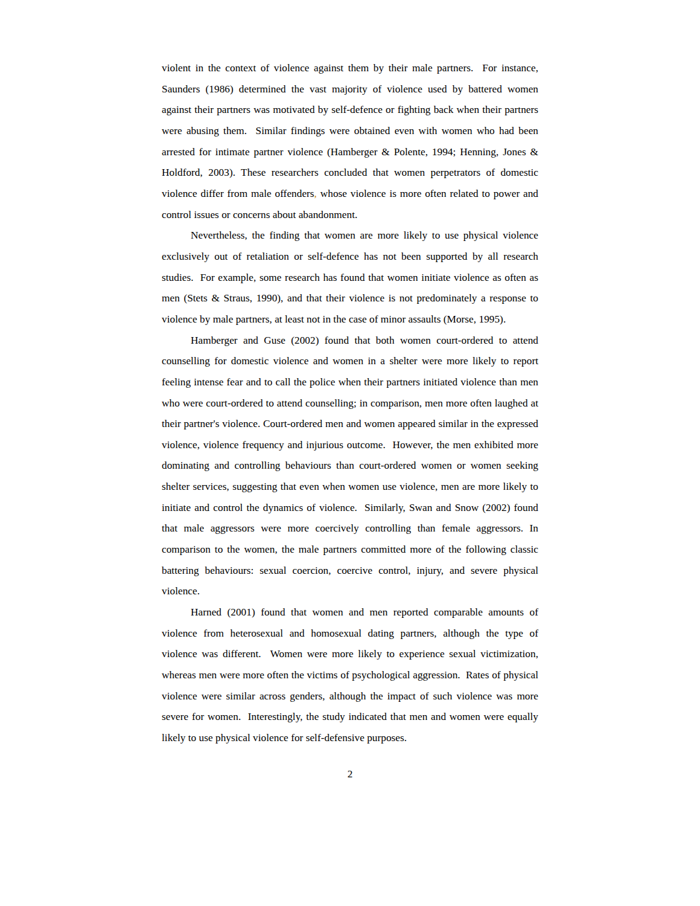violent in the context of violence against them by their male partners. For instance, Saunders (1986) determined the vast majority of violence used by battered women against their partners was motivated by self-defence or fighting back when their partners were abusing them. Similar findings were obtained even with women who had been arrested for intimate partner violence (Hamberger & Polente, 1994; Henning, Jones & Holdford, 2003). These researchers concluded that women perpetrators of domestic violence differ from male offenders, whose violence is more often related to power and control issues or concerns about abandonment.
Nevertheless, the finding that women are more likely to use physical violence exclusively out of retaliation or self-defence has not been supported by all research studies. For example, some research has found that women initiate violence as often as men (Stets & Straus, 1990), and that their violence is not predominately a response to violence by male partners, at least not in the case of minor assaults (Morse, 1995).
Hamberger and Guse (2002) found that both women court-ordered to attend counselling for domestic violence and women in a shelter were more likely to report feeling intense fear and to call the police when their partners initiated violence than men who were court-ordered to attend counselling; in comparison, men more often laughed at their partner's violence. Court-ordered men and women appeared similar in the expressed violence, violence frequency and injurious outcome. However, the men exhibited more dominating and controlling behaviours than court-ordered women or women seeking shelter services, suggesting that even when women use violence, men are more likely to initiate and control the dynamics of violence. Similarly, Swan and Snow (2002) found that male aggressors were more coercively controlling than female aggressors. In comparison to the women, the male partners committed more of the following classic battering behaviours: sexual coercion, coercive control, injury, and severe physical violence.
Harned (2001) found that women and men reported comparable amounts of violence from heterosexual and homosexual dating partners, although the type of violence was different. Women were more likely to experience sexual victimization, whereas men were more often the victims of psychological aggression. Rates of physical violence were similar across genders, although the impact of such violence was more severe for women. Interestingly, the study indicated that men and women were equally likely to use physical violence for self-defensive purposes.
2